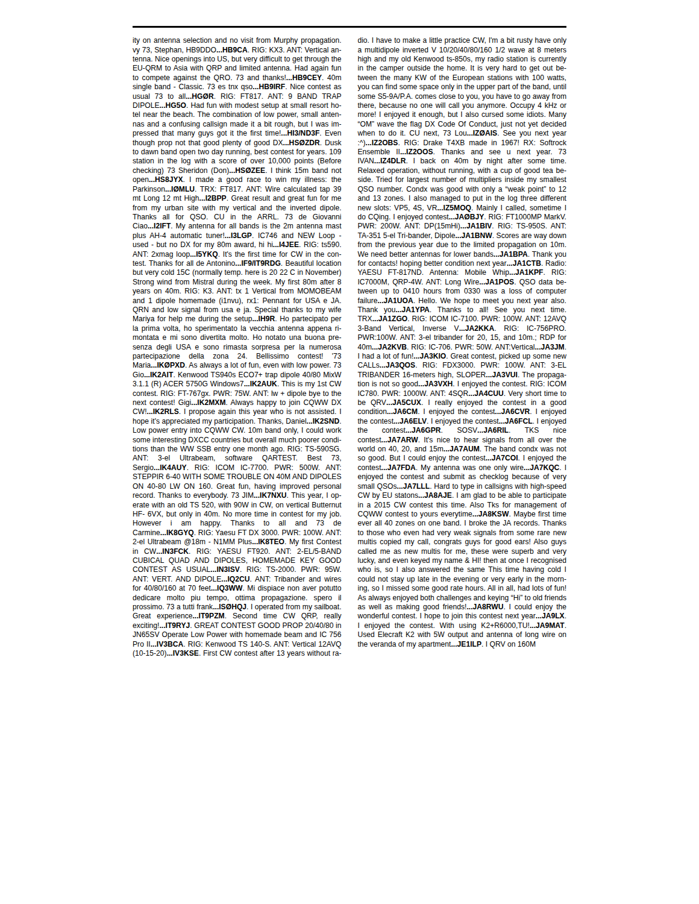ity on antenna selection and no visit from Murphy propagation. vy 73, Stephan, HB9DDO...HB9CA. RIG: KX3. ANT: Vertical antenna. Nice openings into US, but very difficult to get through the EU-QRM to Asia with QRP and limited antenna. Had again fun to compete against the QRO. 73 and thanks!...HB9CEY. 40m single band - Classic. 73 es tnx qso...HB9IRF. Nice contest as usual 73 to all...HGØR. RIG: FT817. ANT: 9 BAND TRAP DIPOLE...HG5O. Had fun with modest setup at small resort hotel near the beach. The combination of low power, small antennas and a confusing callsign made it a bit rough, but I was impressed that many guys got it the first time!...HI3/ND3F. Even though prop not that good plenty of good DX...HSØZDR. Dusk to dawn band open two day running, best contest for years. 109 station in the log with a score of over 10,000 points (Before checking) 73 Sheridon (Don)...HSØZEE. I think 15m band not open...HS8JYX. I made a good race to win my illness: the Parkinson...IØMLU. TRX: FT817. ANT: Wire calculated tap 39 mt Long 12 mt High...I2BPP. Great result and great fun for me from my urban site with my vertical and the inverted dipole. Thanks all for QSO. CU in the ARRL. 73 de Giovanni Ciao...I2IFT. My antenna for all bands is the 2m antenna mast plus AH-4 automatic tuner!...I3LGP. IC746 and NEW Loop - used - but no DX for my 80m award, hi hi...I4JEE. RIG: ts590. ANT: 2xmag loop...I5YKQ. It's the first time for CW in the contest. Thanks for all de Antonino...IF9/IT9RDG. Beautiful location but very cold 15C (normally temp. here is 20 22 C in November) Strong wind from Mistral during the week. My first 80m after 8 years on 40m. RIG: K3. ANT: tx 1 Vertical from MOMOBEAM and 1 dipole homemade (i1nvu), rx1: Pennant for USA e JA. QRN and low signal from usa e ja. Special thanks to my wife Mariya for help me during the setup...IH9R. Ho partecipato per la prima volta, ho sperimentato la vecchia antenna appena rimontata e mi sono divertita molto. Ho notato una buona presenza degli USA e sono rimasta sorpresa per la numerosa partecipazione della zona 24. Bellissimo contest! '73 Maria...IKØPXD. As always a lot of fun, even with low power. 73 Gio...IK2AIT. Kenwood TS940s ECO7+ trap dipole 40/80 MixW 3.1.1 (R) ACER 5750G Windows7...IK2AUK. This is my 1st CW contest. RIG: FT-767gx. PWR: 75W. ANT: lw + dipole bye to the next contest! Gigi...IK2MXM. Always happy to join CQWW DX CW!...IK2RLS. I propose again this year who is not assisted. I hope it's appreciated my participation. Thanks, Daniel...IK2SND. Low power entry into CQWW CW. 10m band only, I could work some interesting DXCC countries but overall much poorer conditions than the WW SSB entry one month ago. RIG: TS-590SG. ANT: 3-el Ultrabeam, software QARTEST. Best 73, Sergio...IK4AUY. RIG: ICOM IC-7700. PWR: 500W. ANT: STEPPIR 6-40 WITH SOME TROUBLE ON 40M AND DIPOLES ON 40-80 LW ON 160. Great fun, having improved personal record. Thanks to everybody. 73 JIM...IK7NXU. This year, I operate with an old TS 520, with 90W in CW, on vertical Butternut HF- 6VX, but only in 40m. No more time in contest for my job. However i am happy. Thanks to all and 73 de Carmine...IK8GYQ. RIG: Yaesu FT DX 3000. PWR: 100W. ANT: 2-el Ultrabeam @18m - N1MM Plus...IK8TEO. My first Contest in CW...IN3FCK. RIG: YAESU FT920. ANT: 2-EL/5-BAND CUBICAL QUAD AND DIPOLES, HOMEMADE KEY GOOD CONTEST AS USUAL...IN3ISV. RIG: TS-2000. PWR: 95W. ANT: VERT. AND DIPOLE...IQ2CU. ANT: Tribander and wires for 40/80/160 at 70 feet...IQ3WW. Mi dispiace non aver potutto dedicare molto piu tempo, ottima propagazione. spero il prossimo. 73 a tutti frank...ISØHQJ. I operated from my sailboat. Great experience...IT9PZM. Second time CW QRP, really exciting!...IT9RYJ. GREAT CONTEST GOOD PROP 20/40/80 in JN65SV Operate Low Power with homemade beam and IC 756 Pro II...IV3BCA. RIG: Kenwood TS 140-S. ANT: Vertical 12AVQ (10-15-20)...IV3KSE. First CW contest after 13 years without radio. I have to make a little practice CW, I'm a bit rusty have only a multidipole inverted V 10/20/40/80/160 1/2 wave at 8 meters high and my old Kenwood ts-850s, my radio station is currently in the camper outside the home. It is very hard to get out between the many KW of the European stations with 100 watts, you can find some space only in the upper part of the band, until some S5-9A/P.A. comes close to you, you have to go away from there, because no one will call you anymore. Occupy 4 kHz or more! I enjoyed it enough, but I also cursed some idiots. Many “OM” wave the flag DX Code Of Conduct, just not yet decided when to do it. CU next, 73 Lou...IZØAIS. See you next year :^)...IZ2OBS. RIG: Drake T4XB made in 1967! RX: Softrock Ensemble II...IZ2OOS. Thanks and see u next year. 73 IVAN...IZ4DLR. I back on 40m by night after some time. Relaxed operation, without running, with a cup of good tea beside. Tried for largest number of multipliers inside my smallest QSO number. Condx was good with only a “weak point” to 12 and 13 zones. I also managed to put in the log three different new slots: VP5, 4S, VR...IZ5MOQ. Mainly I called, sometime I do CQing. I enjoyed contest...JAØBJY. RIG: FT1000MP MarkV. PWR: 200W. ANT: DP(15mHi)...JA1BIV. RIG: TS-950S. ANT: TA-351 5-el Tri-bander, Dipole...JA1BNW. Scores are way down from the previous year due to the limited propagation on 10m. We need better antennas for lower bands...JA1BPA. Thank you for contacts! hoping better condition next year...JA1CTB. Radio: YAESU FT-817ND. Antenna: Mobile Whip...JA1KPF. RIG: IC7000M, QRP-4W. ANT: Long Wire...JA1POS. QSO data between up to 0410 hours from 0330 was a loss of computer failure...JA1UOA. Hello. We hope to meet you next year also. Thank you...JA1YPA. Thanks to all! See you next time. TRX...JA1ZGO. RIG: ICOM IC-7100. PWR: 100W. ANT: 12AVQ 3-Band Vertical, Inverse V...JA2KKA. RIG: IC-756PRO. PWR:100W. ANT: 3-el tribander for 20, 15, and 10m.; RDP for 40m...JA2KVB. RIG: IC-706. PWR: 50W. ANT:Vertical...JA3JM. I had a lot of fun!...JA3KIO. Great contest, picked up some new CALLs...JA3QOS. RIG: FDX3000. PWR: 100W. ANT: 3-EL TRIBANDER 16-meters high, SLOPER...JA3VUI. The propagation is not so good...JA3VXH. I enjoyed the contest. RIG: ICOM IC780. PWR: 1000W. ANT: 4SQR...JA4CUU. Very short time to be QRV...JA5CUX. I really enjoyed the contest in a good condition...JA6CM. I enjoyed the contest...JA6CVR. I enjoyed the contest...JA6ELV. I enjoyed the contest...JA6FCL. I enjoyed the contest...JA6GPR. SOSV...JA6RIL. TKS nice contest...JA7ARW. It's nice to hear signals from all over the world on 40, 20, and 15m...JA7AUM. The band condx was not so good. But I could enjoy the contest...JA7COI. I enjoyed the contest...JA7FDA. My antenna was one only wire...JA7KQC. I enjoyed the contest and submit as checklog because of very small QSOs...JA7LLL. Hard to type in callsigns with high-speed CW by EU statons...JA8AJE. I am glad to be able to participate in a 2015 CW contest this time. Also Tks for management of CQWW contest to yours everytime...JA8KSW. Maybe first time ever all 40 zones on one band. I broke the JA records. Thanks to those who even had very weak signals from some rare new multis copied my call, congrats guys for good ears! Also guys called me as new multis for me, these were superb and very lucky, and even keyed my name & HI! then at once I recognised who is, so I also answered the same This time having cold I could not stay up late in the evening or very early in the morning, so I missed some good rate hours. All in all, had lots of fun! As always enjoyed both challenges and keying “Hi” to old friends as well as making good friends!...JA8RWU. I could enjoy the wonderful contest. I hope to join this contest next year...JA9LX. I enjoyed the contest. With using K2+R6000,TU!...JA9MAT. Used Elecraft K2 with 5W output and antenna of long wire on the veranda of my apartment...JE1ILP. I QRV on 160M